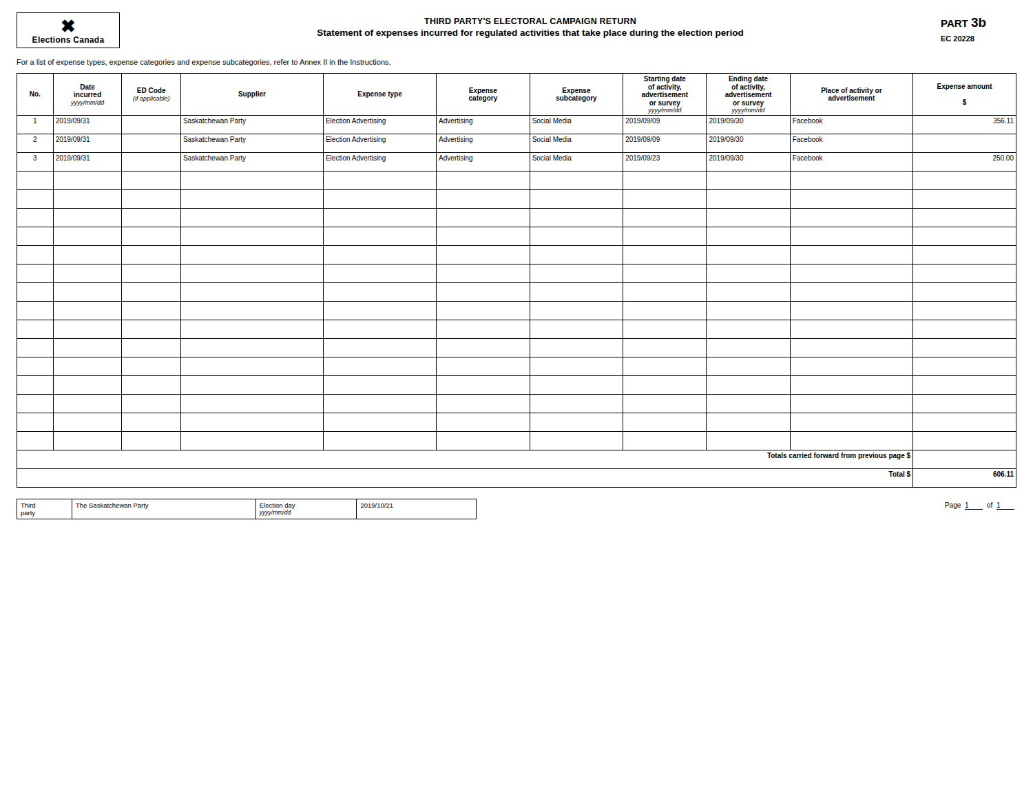✖ Elections Canada
THIRD PARTY'S ELECTORAL CAMPAIGN RETURN
Statement of expenses incurred for regulated activities that take place during the election period
PART 3b
EC 20228
For a list of expense types, expense categories and expense subcategories, refer to Annex II in the Instructions.
| No. | Date incurred yyyy/mm/dd | ED Code (if applicable) | Supplier | Expense type | Expense category | Expense subcategory | Starting date of activity, advertisement or survey yyyy/mm/dd | Ending date of activity, advertisement or survey yyyy/mm/dd | Place of activity or advertisement | Expense amount $ |
| --- | --- | --- | --- | --- | --- | --- | --- | --- | --- | --- |
| 1 | 2019/09/31 | | Saskatchewan Party | Election Advertising | Advertising | Social Media | 2019/09/09 | 2019/09/30 | Facebook | 356.11 |
| 2 | 2019/09/31 | | Saskatchewan Party | Election Advertising | Advertising | Social Media | 2019/09/09 | 2019/09/30 | Facebook | |
| 3 | 2019/09/31 | | Saskatchewan Party | Election Advertising | Advertising | Social Media | 2019/09/23 | 2019/09/30 | Facebook | 250.00 |
| Totals carried forward from previous page $ | |
| Total $ | 606.11 |
| Third party | The Saskatchewan Party | Election day yyyy/mm/dd | 2019/10/21 |
Page 1 of 1